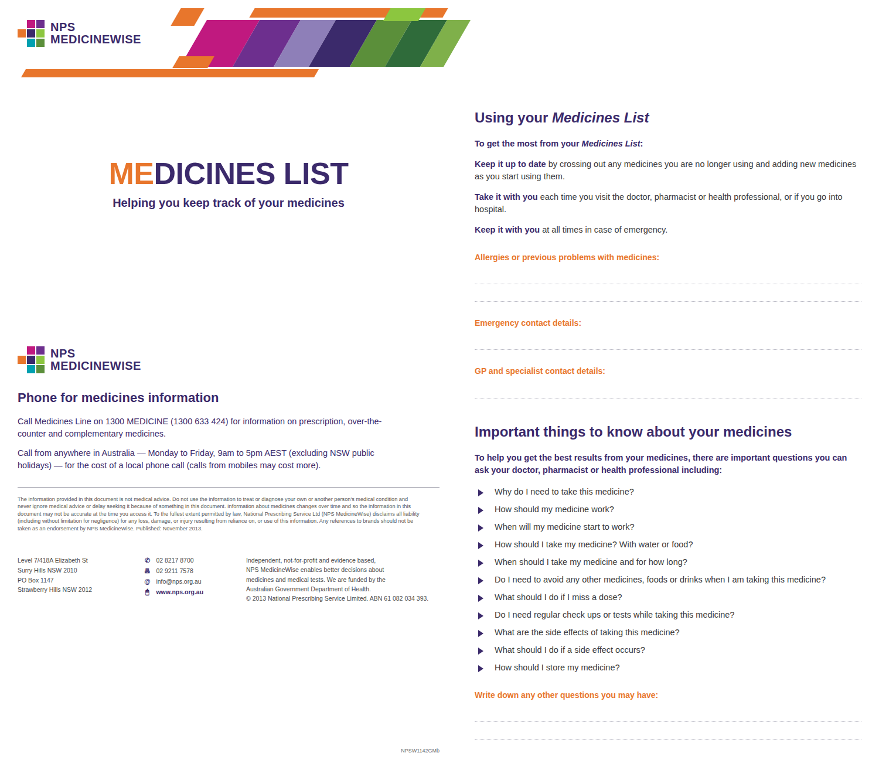NPS MEDICINEWISE
MEDICINES LIST
Helping you keep track of your medicines
NPS MEDICINEWISE
Phone for medicines information
Call Medicines Line on 1300 MEDICINE (1300 633 424) for information on prescription, over-the-counter and complementary medicines.
Call from anywhere in Australia — Monday to Friday, 9am to 5pm AEST (excluding NSW public holidays) — for the cost of a local phone call (calls from mobiles may cost more).
The information provided in this document is not medical advice. Do not use the information to treat or diagnose your own or another person's medical condition and never ignore medical advice or delay seeking it because of something in this document. Information about medicines changes over time and so the information in this document may not be accurate at the time you access it. To the fullest extent permitted by law, National Prescribing Service Ltd (NPS MedicineWise) disclaims all liability (including without limitation for negligence) for any loss, damage, or injury resulting from reliance on, or use of this information. Any references to brands should not be taken as an endorsement by NPS MedicineWise. Published: November 2013.
Level 7/418A Elizabeth St
Surry Hills NSW 2010
PO Box 1147
Strawberry Hills NSW 2012
✆02 8217 8700
🖷02 9211 7578
@info@nps.org.au
🖱www.nps.org.au
Independent, not-for-profit and evidence based,
NPS MedicineWise enables better decisions about
medicines and medical tests. We are funded by the
Australian Government Department of Health.
© 2013 National Prescribing Service Limited. ABN 61 082 034 393.
NPSW1142GMb
Using your Medicines List
To get the most from your Medicines List:
Keep it up to date by crossing out any medicines you are no longer using and adding new medicines as you start using them.
Take it with you each time you visit the doctor, pharmacist or health professional, or if you go into hospital.
Keep it with you at all times in case of emergency.
Allergies or previous problems with medicines:
Emergency contact details:
GP and specialist contact details:
Important things to know about your medicines
To help you get the best results from your medicines, there are important questions you can ask your doctor, pharmacist or health professional including:
Why do I need to take this medicine?
How should my medicine work?
When will my medicine start to work?
How should I take my medicine? With water or food?
When should I take my medicine and for how long?
Do I need to avoid any other medicines, foods or drinks when I am taking this medicine?
What should I do if I miss a dose?
Do I need regular check ups or tests while taking this medicine?
What are the side effects of taking this medicine?
What should I do if a side effect occurs?
How should I store my medicine?
Write down any other questions you may have: